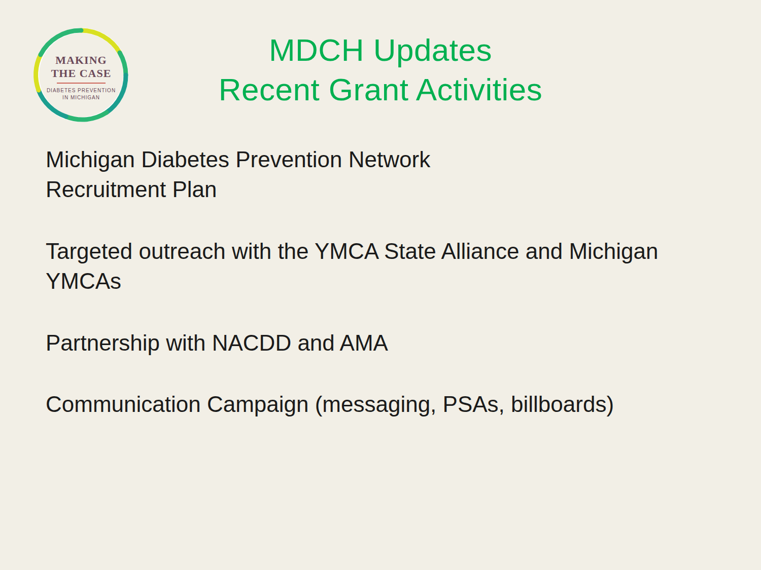Making the Case — Diabetes Prevention in Michigan MAKING THE CASE DIABETES PREVENTION IN MICHIGAN
MDCH UpdatesRecent Grant Activities
Michigan Diabetes Prevention Network
Recruitment Plan
Targeted outreach with the YMCA State Alliance and Michigan YMCAs
Partnership with NACDD and AMA
Communication Campaign (messaging, PSAs, billboards)